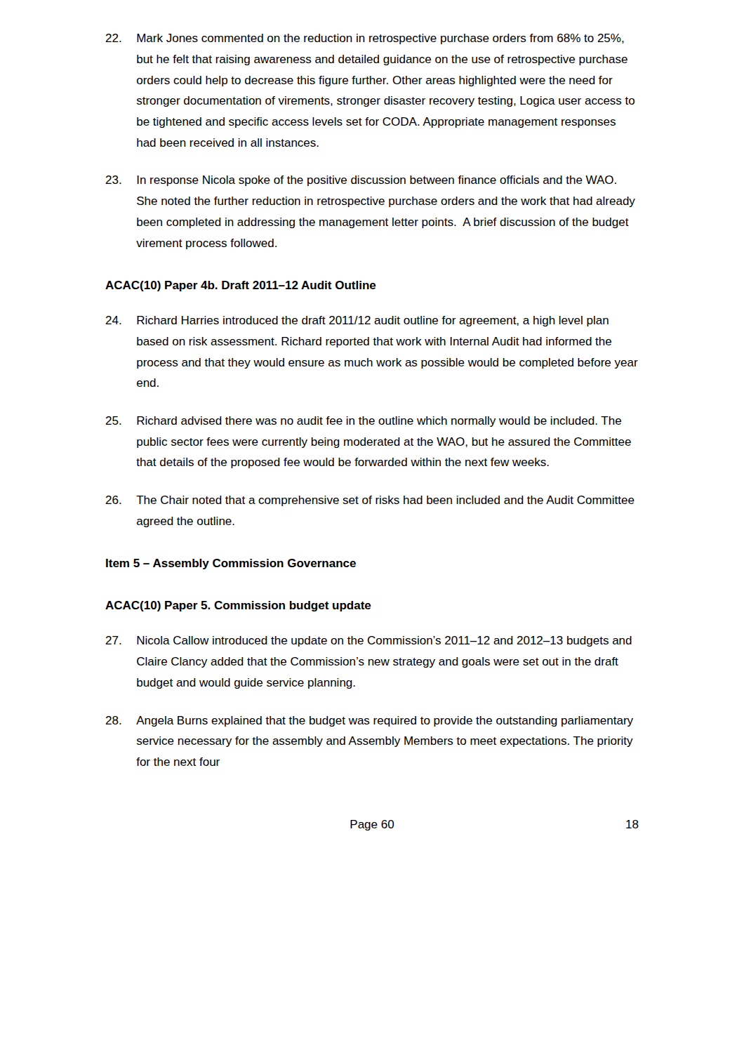22. Mark Jones commented on the reduction in retrospective purchase orders from 68% to 25%, but he felt that raising awareness and detailed guidance on the use of retrospective purchase orders could help to decrease this figure further. Other areas highlighted were the need for stronger documentation of virements, stronger disaster recovery testing, Logica user access to be tightened and specific access levels set for CODA. Appropriate management responses had been received in all instances.
23. In response Nicola spoke of the positive discussion between finance officials and the WAO. She noted the further reduction in retrospective purchase orders and the work that had already been completed in addressing the management letter points. A brief discussion of the budget virement process followed.
ACAC(10) Paper 4b. Draft 2011–12 Audit Outline
24. Richard Harries introduced the draft 2011/12 audit outline for agreement, a high level plan based on risk assessment. Richard reported that work with Internal Audit had informed the process and that they would ensure as much work as possible would be completed before year end.
25. Richard advised there was no audit fee in the outline which normally would be included. The public sector fees were currently being moderated at the WAO, but he assured the Committee that details of the proposed fee would be forwarded within the next few weeks.
26. The Chair noted that a comprehensive set of risks had been included and the Audit Committee agreed the outline.
Item 5 – Assembly Commission Governance
ACAC(10) Paper 5. Commission budget update
27. Nicola Callow introduced the update on the Commission’s 2011–12 and 2012–13 budgets and Claire Clancy added that the Commission’s new strategy and goals were set out in the draft budget and would guide service planning.
28. Angela Burns explained that the budget was required to provide the outstanding parliamentary service necessary for the assembly and Assembly Members to meet expectations. The priority for the next four
Page 60 18